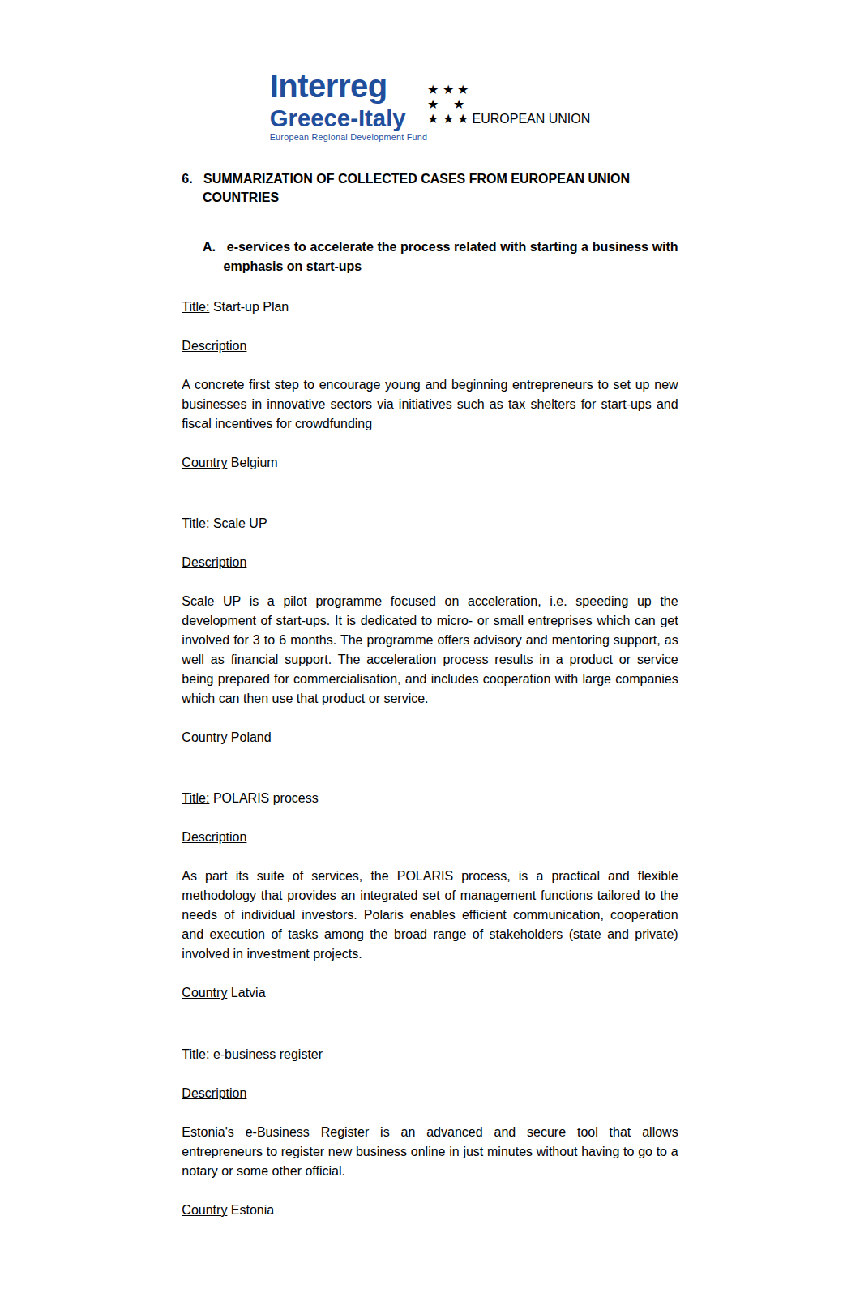Interreg
Greece-Italy
European Regional Development Fund
★ ★ ★
★ ★
★ ★ ★ EUROPEAN UNION
6. SUMMARIZATION OF COLLECTED CASES FROM EUROPEAN UNION COUNTRIES
A. e-services to accelerate the process related with starting a business with emphasis on start-ups
Title: Start-up Plan
Description
A concrete first step to encourage young and beginning entrepreneurs to set up new businesses in innovative sectors via initiatives such as tax shelters for start-ups and fiscal incentives for crowdfunding
Country Belgium
Title: Scale UP
Description
Scale UP is a pilot programme focused on acceleration, i.e. speeding up the development of start-ups. It is dedicated to micro- or small entreprises which can get involved for 3 to 6 months. The programme offers advisory and mentoring support, as well as financial support. The acceleration process results in a product or service being prepared for commercialisation, and includes cooperation with large companies which can then use that product or service.
Country Poland
Title: POLARIS process
Description
As part its suite of services, the POLARIS process, is a practical and flexible methodology that provides an integrated set of management functions tailored to the needs of individual investors. Polaris enables efficient communication, cooperation and execution of tasks among the broad range of stakeholders (state and private) involved in investment projects.
Country Latvia
Title: e-business register
Description
Estonia's e-Business Register is an advanced and secure tool that allows entrepreneurs to register new business online in just minutes without having to go to a notary or some other official.
Country Estonia